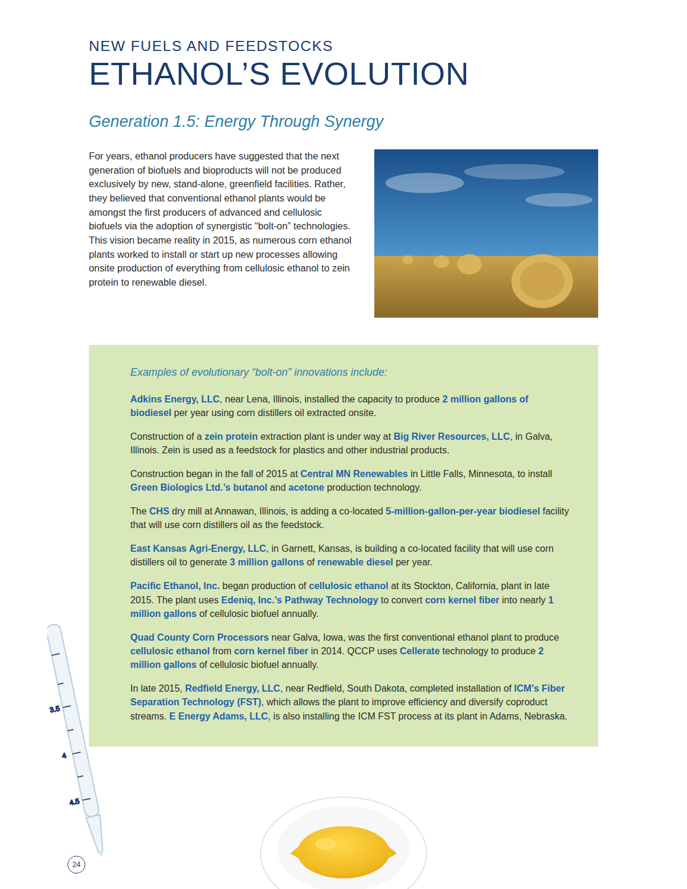New Fuels and Feedstocks
Ethanol’s Evolution
Generation 1.5: Energy Through Synergy
For years, ethanol producers have suggested that the next generation of biofuels and bioproducts will not be produced exclusively by new, stand-alone, greenfield facilities. Rather, they believed that conventional ethanol plants would be amongst the first producers of advanced and cellulosic biofuels via the adoption of synergistic “bolt-on” technologies. This vision became reality in 2015, as numerous corn ethanol plants worked to install or start up new processes allowing onsite production of everything from cellulosic ethanol to zein protein to renewable diesel.
Examples of evolutionary “bolt-on” innovations include:
Adkins Energy, LLC, near Lena, Illinois, installed the capacity to produce 2 million gallons of biodiesel per year using corn distillers oil extracted onsite.
Construction of a zein protein extraction plant is under way at Big River Resources, LLC, in Galva, Illinois. Zein is used as a feedstock for plastics and other industrial products.
Construction began in the fall of 2015 at Central MN Renewables in Little Falls, Minnesota, to install Green Biologics Ltd.’s butanol and acetone production technology.
The CHS dry mill at Annawan, Illinois, is adding a co-located 5-million-gallon-per-year biodiesel facility that will use corn distillers oil as the feedstock.
East Kansas Agri-Energy, LLC, in Garnett, Kansas, is building a co-located facility that will use corn distillers oil to generate 3 million gallons of renewable diesel per year.
Pacific Ethanol, Inc. began production of cellulosic ethanol at its Stockton, California, plant in late 2015. The plant uses Edeniq, Inc.’s Pathway Technology to convert corn kernel fiber into nearly 1 million gallons of cellulosic biofuel annually.
Quad County Corn Processors near Galva, Iowa, was the first conventional ethanol plant to produce cellulosic ethanol from corn kernel fiber in 2014. QCCP uses Cellerate technology to produce 2 million gallons of cellulosic biofuel annually.
In late 2015, Redfield Energy, LLC, near Redfield, South Dakota, completed installation of ICM’s Fiber Separation Technology (FST), which allows the plant to improve efficiency and diversify coproduct streams. E Energy Adams, LLC, is also installing the ICM FST process at its plant in Adams, Nebraska.
24